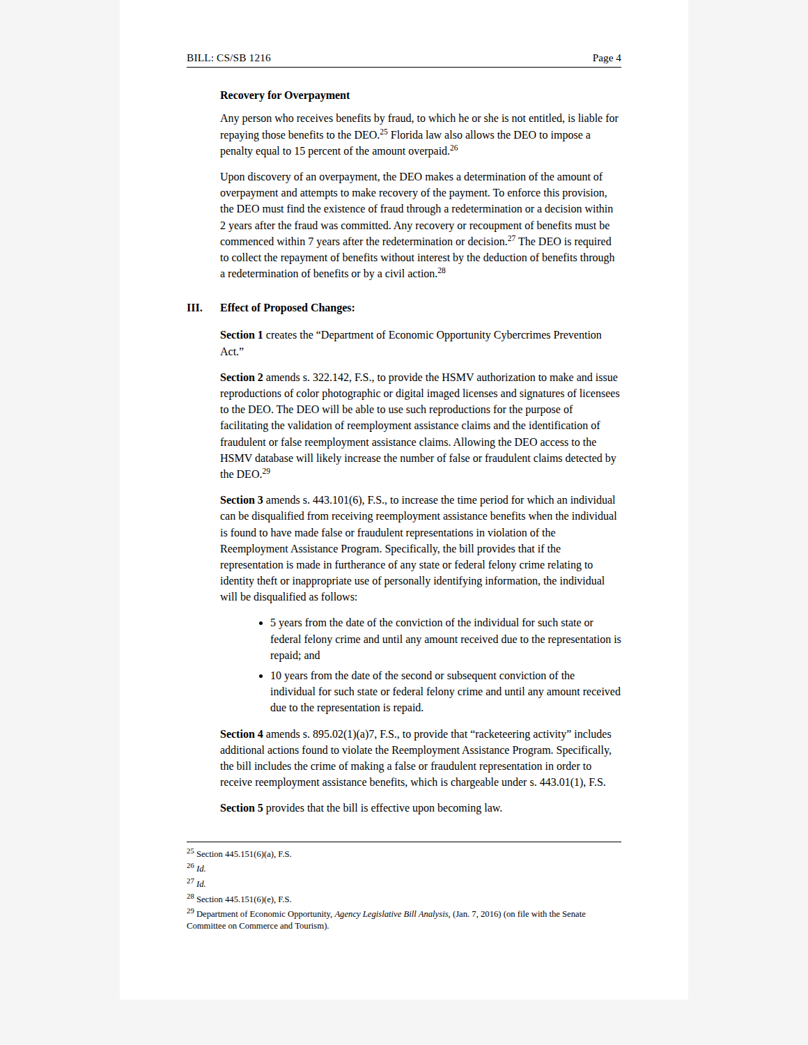BILL: CS/SB 1216 Page 4
Recovery for Overpayment
Any person who receives benefits by fraud, to which he or she is not entitled, is liable for repaying those benefits to the DEO.25 Florida law also allows the DEO to impose a penalty equal to 15 percent of the amount overpaid.26
Upon discovery of an overpayment, the DEO makes a determination of the amount of overpayment and attempts to make recovery of the payment. To enforce this provision, the DEO must find the existence of fraud through a redetermination or a decision within 2 years after the fraud was committed. Any recovery or recoupment of benefits must be commenced within 7 years after the redetermination or decision.27 The DEO is required to collect the repayment of benefits without interest by the deduction of benefits through a redetermination of benefits or by a civil action.28
III. Effect of Proposed Changes:
Section 1 creates the “Department of Economic Opportunity Cybercrimes Prevention Act.”
Section 2 amends s. 322.142, F.S., to provide the HSMV authorization to make and issue reproductions of color photographic or digital imaged licenses and signatures of licensees to the DEO. The DEO will be able to use such reproductions for the purpose of facilitating the validation of reemployment assistance claims and the identification of fraudulent or false reemployment assistance claims. Allowing the DEO access to the HSMV database will likely increase the number of false or fraudulent claims detected by the DEO.29
Section 3 amends s. 443.101(6), F.S., to increase the time period for which an individual can be disqualified from receiving reemployment assistance benefits when the individual is found to have made false or fraudulent representations in violation of the Reemployment Assistance Program. Specifically, the bill provides that if the representation is made in furtherance of any state or federal felony crime relating to identity theft or inappropriate use of personally identifying information, the individual will be disqualified as follows:
5 years from the date of the conviction of the individual for such state or federal felony crime and until any amount received due to the representation is repaid; and
10 years from the date of the second or subsequent conviction of the individual for such state or federal felony crime and until any amount received due to the representation is repaid.
Section 4 amends s. 895.02(1)(a)7, F.S., to provide that “racketeering activity” includes additional actions found to violate the Reemployment Assistance Program. Specifically, the bill includes the crime of making a false or fraudulent representation in order to receive reemployment assistance benefits, which is chargeable under s. 443.01(1), F.S.
Section 5 provides that the bill is effective upon becoming law.
25 Section 445.151(6)(a), F.S.
26 Id.
27 Id.
28 Section 445.151(6)(e), F.S.
29 Department of Economic Opportunity, Agency Legislative Bill Analysis, (Jan. 7, 2016) (on file with the Senate Committee on Commerce and Tourism).